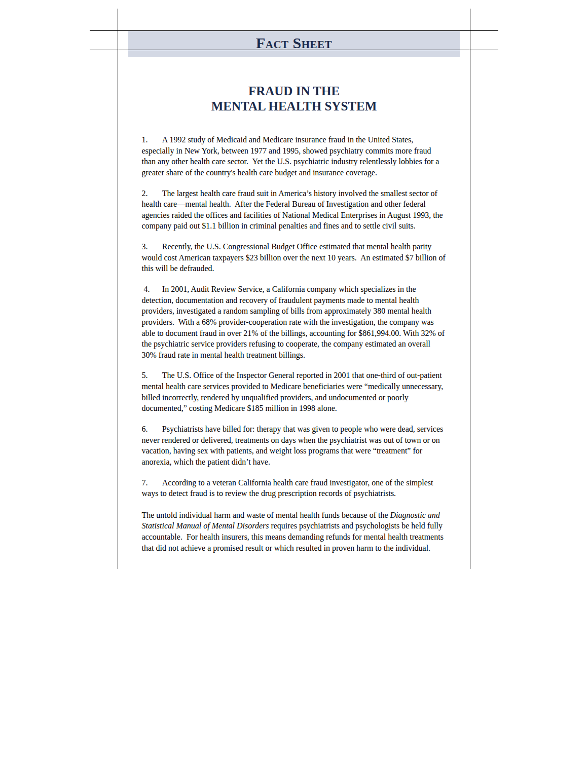Fact Sheet
FRAUD IN THE
MENTAL HEALTH SYSTEM
1. A 1992 study of Medicaid and Medicare insurance fraud in the United States, especially in New York, between 1977 and 1995, showed psychiatry commits more fraud than any other health care sector. Yet the U.S. psychiatric industry relentlessly lobbies for a greater share of the country's health care budget and insurance coverage.
2. The largest health care fraud suit in America’s history involved the smallest sector of health care—mental health. After the Federal Bureau of Investigation and other federal agencies raided the offices and facilities of National Medical Enterprises in August 1993, the company paid out $1.1 billion in criminal penalties and fines and to settle civil suits.
3. Recently, the U.S. Congressional Budget Office estimated that mental health parity would cost American taxpayers $23 billion over the next 10 years. An estimated $7 billion of this will be defrauded.
4. In 2001, Audit Review Service, a California company which specializes in the detection, documentation and recovery of fraudulent payments made to mental health providers, investigated a random sampling of bills from approximately 380 mental health providers. With a 68% provider-cooperation rate with the investigation, the company was able to document fraud in over 21% of the billings, accounting for $861,994.00. With 32% of the psychiatric service providers refusing to cooperate, the company estimated an overall 30% fraud rate in mental health treatment billings.
5. The U.S. Office of the Inspector General reported in 2001 that one-third of out-patient mental health care services provided to Medicare beneficiaries were “medically unnecessary, billed incorrectly, rendered by unqualified providers, and undocumented or poorly documented,” costing Medicare $185 million in 1998 alone.
6. Psychiatrists have billed for: therapy that was given to people who were dead, services never rendered or delivered, treatments on days when the psychiatrist was out of town or on vacation, having sex with patients, and weight loss programs that were “treatment” for anorexia, which the patient didn’t have.
7. According to a veteran California health care fraud investigator, one of the simplest ways to detect fraud is to review the drug prescription records of psychiatrists.
The untold individual harm and waste of mental health funds because of the Diagnostic and Statistical Manual of Mental Disorders requires psychiatrists and psychologists be held fully accountable. For health insurers, this means demanding refunds for mental health treatments that did not achieve a promised result or which resulted in proven harm to the individual.